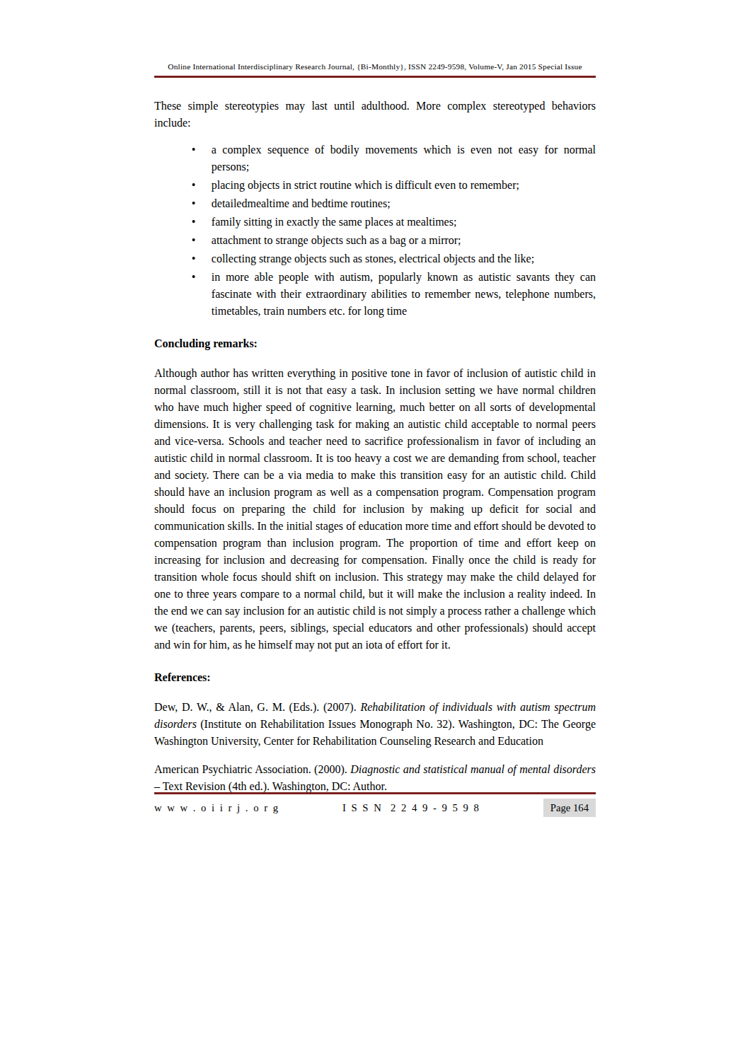Online International Interdisciplinary Research Journal, {Bi-Monthly}, ISSN 2249-9598, Volume-V, Jan 2015 Special Issue
These simple stereotypies may last until adulthood. More complex stereotyped behaviors include:
a complex sequence of bodily movements which is even not easy for normal persons;
placing objects in strict routine which is difficult even to remember;
detailedmealtime and bedtime routines;
family sitting in exactly the same places at mealtimes;
attachment to strange objects such as a bag or a mirror;
collecting strange objects such as stones, electrical objects and the like;
in more able people with autism, popularly known as autistic savants they can fascinate with their extraordinary abilities to remember news, telephone numbers, timetables, train numbers etc. for long time
Concluding remarks:
Although author has written everything in positive tone in favor of inclusion of autistic child in normal classroom, still it is not that easy a task. In inclusion setting we have normal children who have much higher speed of cognitive learning, much better on all sorts of developmental dimensions. It is very challenging task for making an autistic child acceptable to normal peers and vice-versa. Schools and teacher need to sacrifice professionalism in favor of including an autistic child in normal classroom. It is too heavy a cost we are demanding from school, teacher and society. There can be a via media to make this transition easy for an autistic child. Child should have an inclusion program as well as a compensation program. Compensation program should focus on preparing the child for inclusion by making up deficit for social and communication skills. In the initial stages of education more time and effort should be devoted to compensation program than inclusion program. The proportion of time and effort keep on increasing for inclusion and decreasing for compensation. Finally once the child is ready for transition whole focus should shift on inclusion. This strategy may make the child delayed for one to three years compare to a normal child, but it will make the inclusion a reality indeed. In the end we can say inclusion for an autistic child is not simply a process rather a challenge which we (teachers, parents, peers, siblings, special educators and other professionals) should accept and win for him, as he himself may not put an iota of effort for it.
References:
Dew, D. W., & Alan, G. M. (Eds.). (2007). Rehabilitation of individuals with autism spectrum disorders (Institute on Rehabilitation Issues Monograph No. 32). Washington, DC: The George Washington University, Center for Rehabilitation Counseling Research and Education
American Psychiatric Association. (2000). Diagnostic and statistical manual of mental disorders – Text Revision (4th ed.). Washington, DC: Author.
w w w . o i i r j . o r g I S S N 2 2 4 9 - 9 5 9 8 Page 164